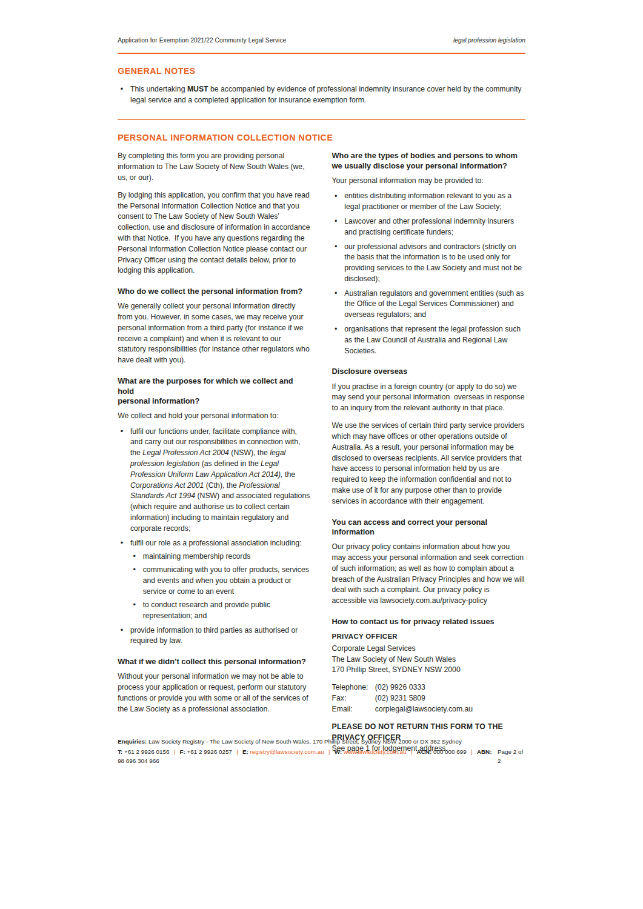Application for Exemption 2021/22 Community Legal Service
legal profession legislation
General Notes
This undertaking MUST be accompanied by evidence of professional indemnity insurance cover held by the community legal service and a completed application for insurance exemption form.
Personal Information Collection Notice
By completing this form you are providing personal information to The Law Society of New South Wales (we, us, or our).
By lodging this application, you confirm that you have read the Personal Information Collection Notice and that you consent to The Law Society of New South Wales’ collection, use and disclosure of information in accordance with that Notice. If you have any questions regarding the Personal Information Collection Notice please contact our Privacy Officer using the contact details below, prior to lodging this application.
Who do we collect the personal information from?
We generally collect your personal information directly from you. However, in some cases, we may receive your personal information from a third party (for instance if we receive a complaint) and when it is relevant to our statutory responsibilities (for instance other regulators who have dealt with you).
What are the purposes for which we collect and hold
personal information?
We collect and hold your personal information to:
fulfil our functions under, facilitate compliance with, and carry out our responsibilities in connection with, the Legal Profession Act 2004 (NSW), the legal profession legislation (as defined in the Legal Profession Uniform Law Application Act 2014), the Corporations Act 2001 (Cth), the Professional Standards Act 1994 (NSW) and associated regulations (which require and authorise us to collect certain information) including to maintain regulatory and corporate records;
fulfil our role as a professional association including:
maintaining membership records
communicating with you to offer products, services and events and when you obtain a product or service or come to an event
to conduct research and provide public representation; and
provide information to third parties as authorised or required by law.
What if we didn’t collect this personal information?
Without your personal information we may not be able to process your application or request, perform our statutory functions or provide you with some or all of the services of the Law Society as a professional association.
Who are the types of bodies and persons to whom we usually disclose your personal information?
Your personal information may be provided to:
entities distributing information relevant to you as a legal practitioner or member of the Law Society;
Lawcover and other professional indemnity insurers and practising certificate funders;
our professional advisors and contractors (strictly on the basis that the information is to be used only for providing services to the Law Society and must not be disclosed);
Australian regulators and government entities (such as the Office of the Legal Services Commissioner) and overseas regulators; and
organisations that represent the legal profession such as the Law Council of Australia and Regional Law Societies.
Disclosure overseas
If you practise in a foreign country (or apply to do so) we may send your personal information overseas in response to an inquiry from the relevant authority in that place.
We use the services of certain third party service providers which may have offices or other operations outside of Australia. As a result, your personal information may be disclosed to overseas recipients. All service providers that have access to personal information held by us are required to keep the information confidential and not to make use of it for any purpose other than to provide services in accordance with their engagement.
You can access and correct your personal information
Our privacy policy contains information about how you may access your personal information and seek correction of such information; as well as how to complain about a breach of the Australian Privacy Principles and how we will deal with such a complaint. Our privacy policy is accessible via lawsociety.com.au/privacy-policy
How to contact us for privacy related issues
Privacy Officer
Corporate Legal Services
The Law Society of New South Wales
170 Phillip Street, SYDNEY NSW 2000
| Telephone: | (02) 9926 0333 |
| Fax: | (02) 9231 5809 |
| Email: | corplegal@lawsociety.com.au |
PLEASE DO NOT RETURN THIS FORM TO THE PRIVACY OFFICER
See page 1 for lodgement address.
Enquiries: Law Society Registry - The Law Society of New South Wales, 170 Phillip Street, Sydney NSW 2000 or DX 362 Sydney
T: +61 2 9926 0156 | F: +61 2 9926 0257 | E: registry@lawsociety.com.au | W: www.lawsociety.com.au | ACN: 000 000 699 | ABN: 98 696 304 966
Page 2 of 2